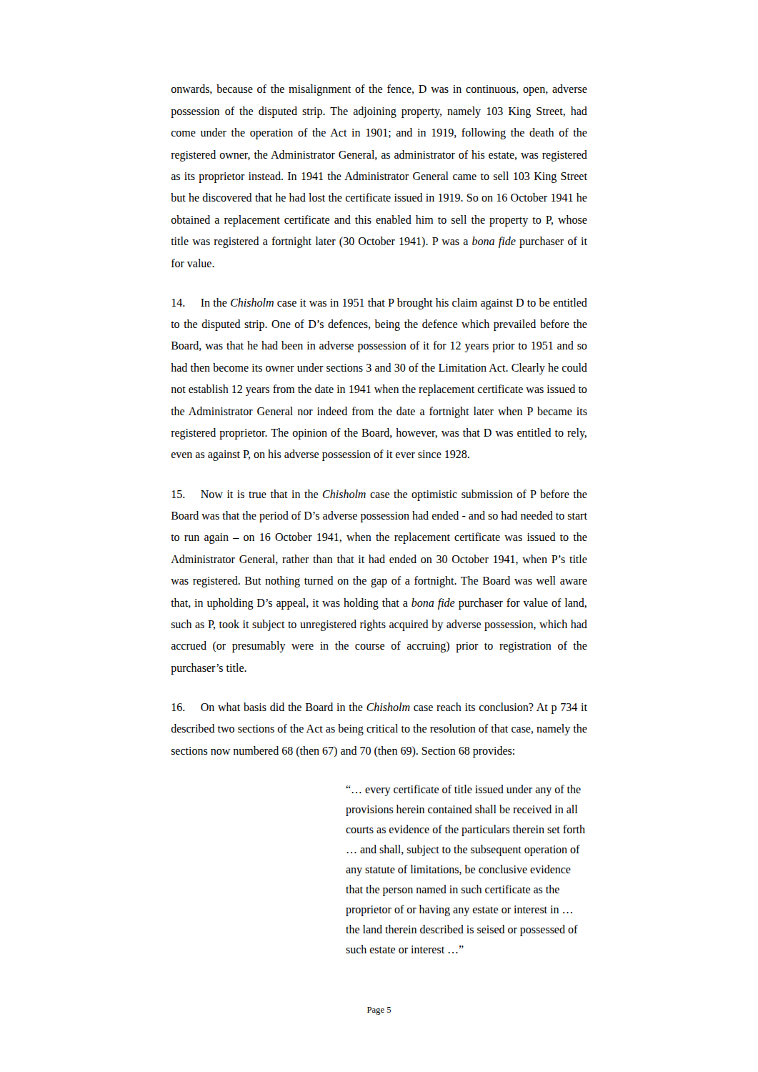onwards, because of the misalignment of the fence, D was in continuous, open, adverse possession of the disputed strip. The adjoining property, namely 103 King Street, had come under the operation of the Act in 1901; and in 1919, following the death of the registered owner, the Administrator General, as administrator of his estate, was registered as its proprietor instead. In 1941 the Administrator General came to sell 103 King Street but he discovered that he had lost the certificate issued in 1919. So on 16 October 1941 he obtained a replacement certificate and this enabled him to sell the property to P, whose title was registered a fortnight later (30 October 1941). P was a bona fide purchaser of it for value.
14. In the Chisholm case it was in 1951 that P brought his claim against D to be entitled to the disputed strip. One of D’s defences, being the defence which prevailed before the Board, was that he had been in adverse possession of it for 12 years prior to 1951 and so had then become its owner under sections 3 and 30 of the Limitation Act. Clearly he could not establish 12 years from the date in 1941 when the replacement certificate was issued to the Administrator General nor indeed from the date a fortnight later when P became its registered proprietor. The opinion of the Board, however, was that D was entitled to rely, even as against P, on his adverse possession of it ever since 1928.
15. Now it is true that in the Chisholm case the optimistic submission of P before the Board was that the period of D’s adverse possession had ended - and so had needed to start to run again – on 16 October 1941, when the replacement certificate was issued to the Administrator General, rather than that it had ended on 30 October 1941, when P’s title was registered. But nothing turned on the gap of a fortnight. The Board was well aware that, in upholding D’s appeal, it was holding that a bona fide purchaser for value of land, such as P, took it subject to unregistered rights acquired by adverse possession, which had accrued (or presumably were in the course of accruing) prior to registration of the purchaser’s title.
16. On what basis did the Board in the Chisholm case reach its conclusion? At p 734 it described two sections of the Act as being critical to the resolution of that case, namely the sections now numbered 68 (then 67) and 70 (then 69). Section 68 provides:
“… every certificate of title issued under any of the provisions herein contained shall be received in all courts as evidence of the particulars therein set forth … and shall, subject to the subsequent operation of any statute of limitations, be conclusive evidence that the person named in such certificate as the proprietor of or having any estate or interest in … the land therein described is seised or possessed of such estate or interest …”
Page 5